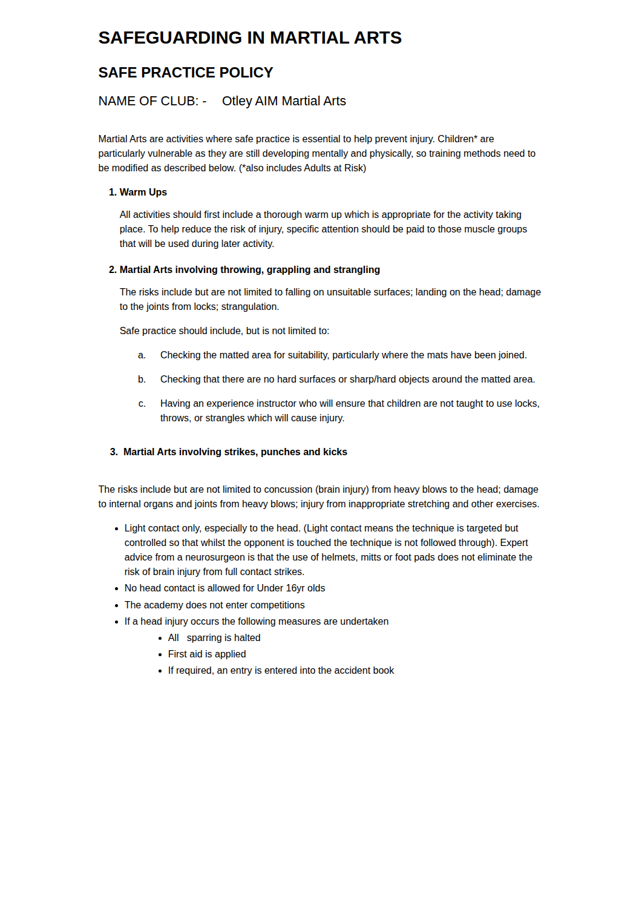SAFEGUARDING IN MARTIAL ARTS
SAFE PRACTICE POLICY
NAME OF CLUB: -Otley AIM Martial Arts
Martial Arts are activities where safe practice is essential to help prevent injury. Children* are particularly vulnerable as they are still developing mentally and physically, so training methods need to be modified as described below. (*also includes Adults at Risk)
Warm Ups
All activities should first include a thorough warm up which is appropriate for the activity taking place. To help reduce the risk of injury, specific attention should be paid to those muscle groups that will be used during later activity.
Martial Arts involving throwing, grappling and strangling
The risks include but are not limited to falling on unsuitable surfaces; landing on the head; damage to the joints from locks; strangulation.
Safe practice should include, but is not limited to:
Checking the matted area for suitability, particularly where the mats have been joined.
Checking that there are no hard surfaces or sharp/hard objects around the matted area.
Having an experience instructor who will ensure that children are not taught to use locks, throws, or strangles which will cause injury.
3. Martial Arts involving strikes, punches and kicks
The risks include but are not limited to concussion (brain injury) from heavy blows to the head; damage to internal organs and joints from heavy blows; injury from inappropriate stretching and other exercises.
Light contact only, especially to the head. (Light contact means the technique is targeted but controlled so that whilst the opponent is touched the technique is not followed through). Expert advice from a neurosurgeon is that the use of helmets, mitts or foot pads does not eliminate the risk of brain injury from full contact strikes.
No head contact is allowed for Under 16yr olds
The academy does not enter competitions
If a head injury occurs the following measures are undertaken
All sparring is halted
First aid is applied
If required, an entry is entered into the accident book